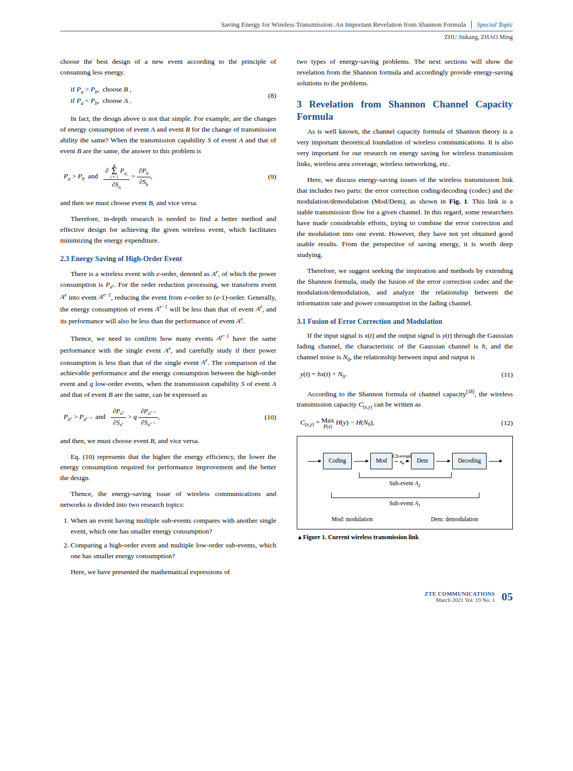Saving Energy for Wireless Transmission: An Important Revelation from Shannon Formula
Special Topic
ZHU Jinkang, ZHAO Ming
choose the best design of a new event according to the principle of consuming less energy.
if Pa > Pb, choose B , if Pa < Pb, choose A . (8)
In fact, the design above is not that simple. For example, are the changes of energy consumption of event A and event B for the change of transmission ability the same? When the transmission capability S of event A and that of event B are the same, the answer to this problem is
Pa > Pb and ∂ gΣi = 1 Pai ∂Sa > ∂Pb ∂Sb , (9)
and then we must choose event B, and vice versa.
Therefore, in-depth research is needed to find a better method and effective design for achieving the given wireless event, which facilitates minimizing the energy expenditure.
2.3 Energy Saving of High-Order Event
There is a wireless event with e-order, denoted as Ae, of which the power consumption is Pae. For the order reduction processing, we transform event Ae into event Ae−1, reducing the event from e-order to (e-1)-order. Generally, the energy consumption of event Ae−1 will be less than that of event Ae, and its performance will also be less than the performance of event Ae.
Thence, we need to confirm how many events Ae−1 have the same performance with the single event Ae, and carefully study if their power consumption is less than that of the single event Ae. The comparison of the achievable performance and the energy consumption between the high-order event and q low-order events, when the transmission capability S of event A and that of event B are the same, can be expressed as
Pae > Pae−1 and ∂Pae ∂Sae > q ∂Pae−1 ∂Sae−1 , (10)
and then, we must choose event B, and vice versa.
Eq. (10) represents that the higher the energy efficiency, the lower the energy consumption required for performance improvement and the better the design.
Thence, the energy-saving issue of wireless communications and networks is divided into two research topics:
When an event having multiple sub-events compares with another single event, which one has smaller energy consumption?
Comparing a high-order event and multiple low-order sub-events, which one has smaller energy consumption?
Here, we have presented the mathematical expressions of
two types of energy-saving problems. The next sections will show the revelation from the Shannon formula and accordingly provide energy-saving solutions to the problems.
3 Revelation from Shannon Channel Capacity Formula
As is well known, the channel capacity formula of Shannon theory is a very important theoretical foundation of wireless communications. It is also very important for our research on energy saving for wireless transmission links, wireless area coverage, wireless networking, etc.
Here, we discuss energy-saving issues of the wireless transmission link that includes two parts: the error correction coding/decoding (codec) and the modulation/demodulation (Mod/Dem), as shown in Fig. 1. This link is a stable transmission flow for a given channel. In this regard, some researchers have made considerable efforts, trying to combine the error correction and the modulation into one event. However, they have not yet obtained good usable results. From the perspective of saving energy, it is worth deep studying.
Therefore, we suggest seeking the inspiration and methods by extending the Shannon formula, study the fusion of the error correction codec and the modulation/demodulation, and analyze the relationship between the information rate and power consumption in the fading channel.
3.1 Fusion of Error Correction and Modulation
If the input signal is x(t) and the output signal is y(t) through the Gaussian fading channel, the characteristic of the Gaussian channel is h, and the channel noise is N0, the relationship between input and output is
y(t) = hx(t) + N0. (11)
According to the Shannon formula of channel capacity[18], the wireless transmission capacity C(x,y) can be written as
C(x,y) = Max P(x) H(y) − H(N0), (12)
Coding
Mod
Channel ∿
Dem
Decoding
Sub-event A2
Sub-event A1
Mod: modulation
Dem: demodulation
▲Figure 1. Current wireless transmission link
ZTE COMMUNICATIONS
March 2021 Vol. 19 No. 1 05